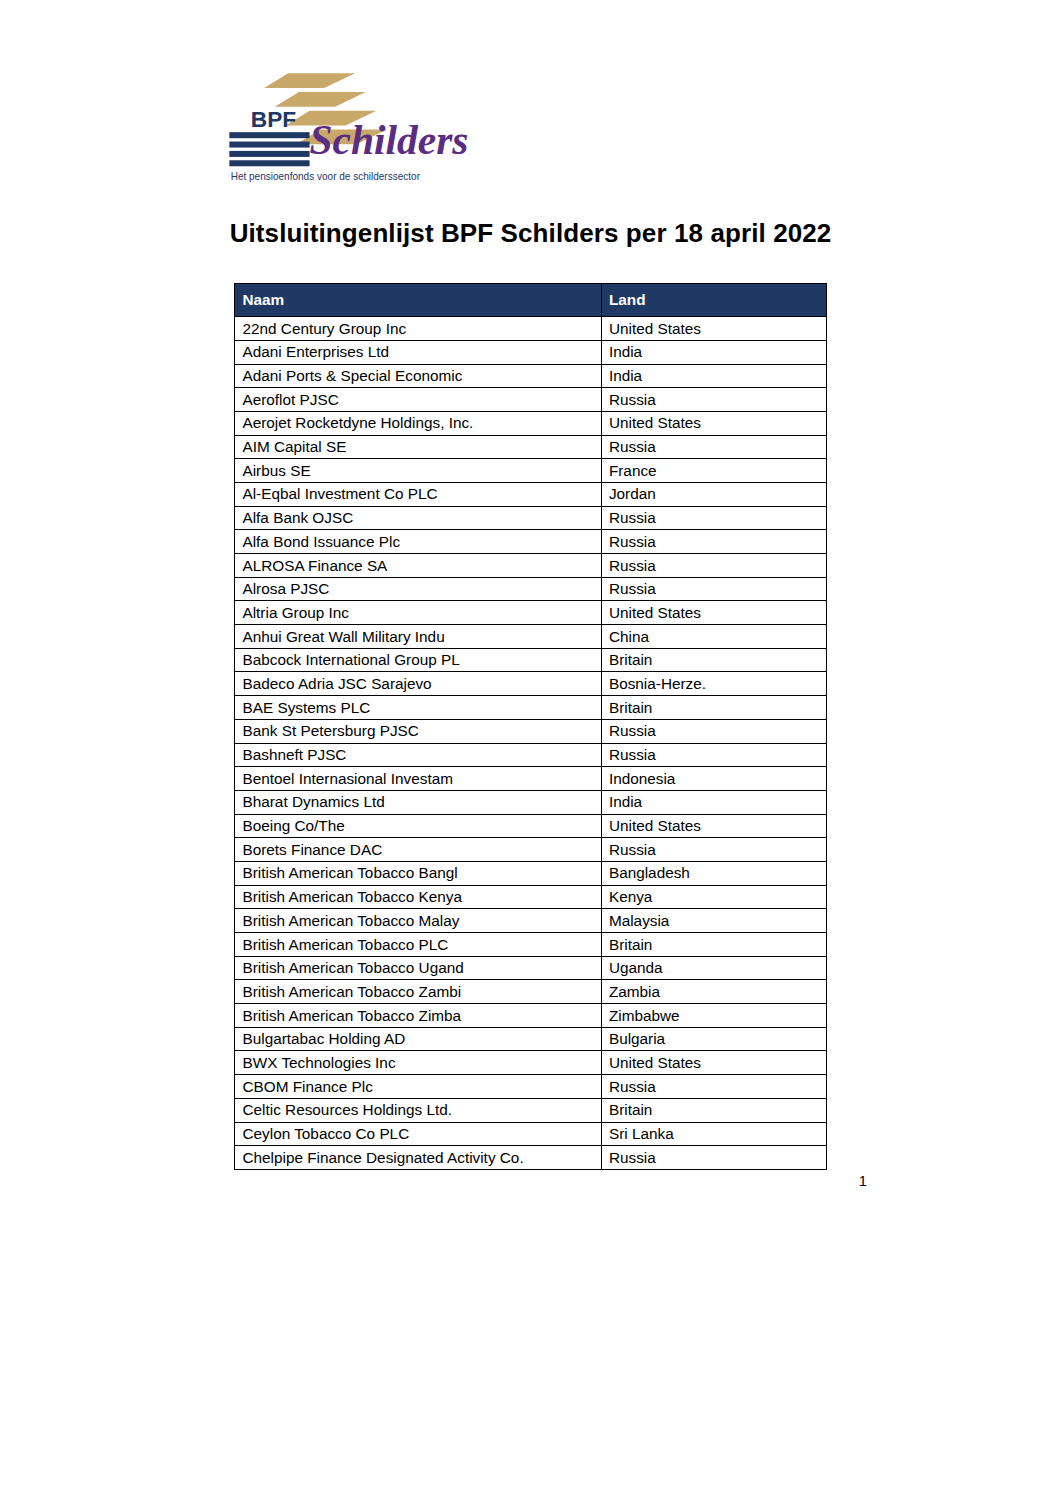BPF Schilders Het pensioenfonds voor de schilderssector
Uitsluitingenlijst BPF Schilders per 18 april 2022
| Naam | Land |
| --- | --- |
| 22nd Century Group Inc | United States |
| Adani Enterprises Ltd | India |
| Adani Ports & Special Economic | India |
| Aeroflot PJSC | Russia |
| Aerojet Rocketdyne Holdings, Inc. | United States |
| AIM Capital SE | Russia |
| Airbus SE | France |
| Al-Eqbal Investment Co PLC | Jordan |
| Alfa Bank OJSC | Russia |
| Alfa Bond Issuance Plc | Russia |
| ALROSA Finance SA | Russia |
| Alrosa PJSC | Russia |
| Altria Group Inc | United States |
| Anhui Great Wall Military Indu | China |
| Babcock International Group PL | Britain |
| Badeco Adria JSC Sarajevo | Bosnia-Herze. |
| BAE Systems PLC | Britain |
| Bank St Petersburg PJSC | Russia |
| Bashneft PJSC | Russia |
| Bentoel Internasional Investam | Indonesia |
| Bharat Dynamics Ltd | India |
| Boeing Co/The | United States |
| Borets Finance DAC | Russia |
| British American Tobacco Bangl | Bangladesh |
| British American Tobacco Kenya | Kenya |
| British American Tobacco Malay | Malaysia |
| British American Tobacco PLC | Britain |
| British American Tobacco Ugand | Uganda |
| British American Tobacco Zambi | Zambia |
| British American Tobacco Zimba | Zimbabwe |
| Bulgartabac Holding AD | Bulgaria |
| BWX Technologies Inc | United States |
| CBOM Finance Plc | Russia |
| Celtic Resources Holdings Ltd. | Britain |
| Ceylon Tobacco Co PLC | Sri Lanka |
| Chelpipe Finance Designated Activity Co. | Russia |
1